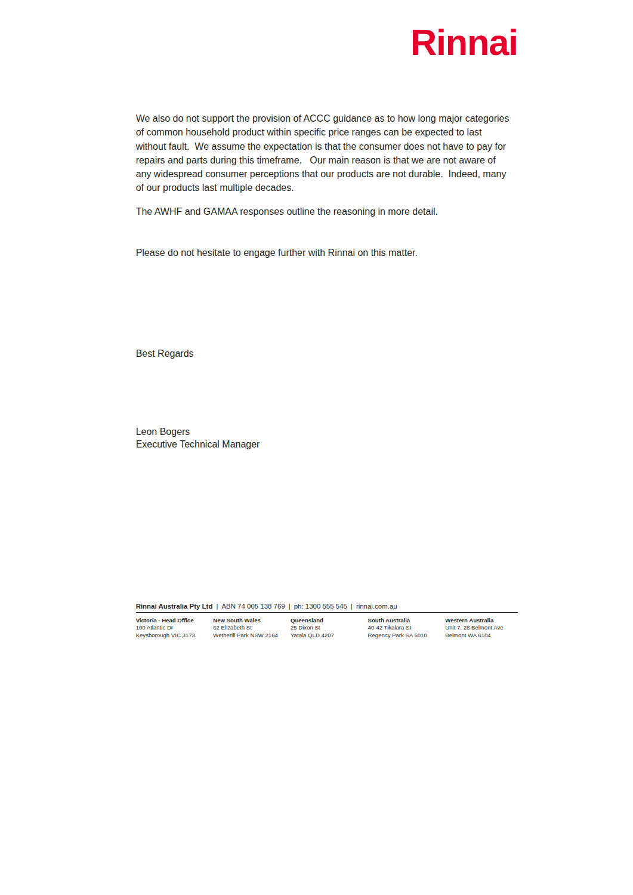Rinnai
We also do not support the provision of ACCC guidance as to how long major categories of common household product within specific price ranges can be expected to last without fault. We assume the expectation is that the consumer does not have to pay for repairs and parts during this timeframe. Our main reason is that we are not aware of any widespread consumer perceptions that our products are not durable. Indeed, many of our products last multiple decades.
The AWHF and GAMAA responses outline the reasoning in more detail.
Please do not hesitate to engage further with Rinnai on this matter.
Best Regards
Leon Bogers
Executive Technical Manager
Rinnai Australia Pty Ltd|ABN 74 005 138 769|ph: 1300 555 545|rinnai.com.au
Victoria - Head Office100 Atlantic Dr
Keysborough VIC 3173
New South Wales62 Elizabeth St
Wetherill Park NSW 2164
Queensland25 Dixon St
Yatala QLD 4207
South Australia40-42 Tikalara St
Regency Park SA 5010
Western Australia Unit 7, 28 Belmont Ave
Belmont WA 6104